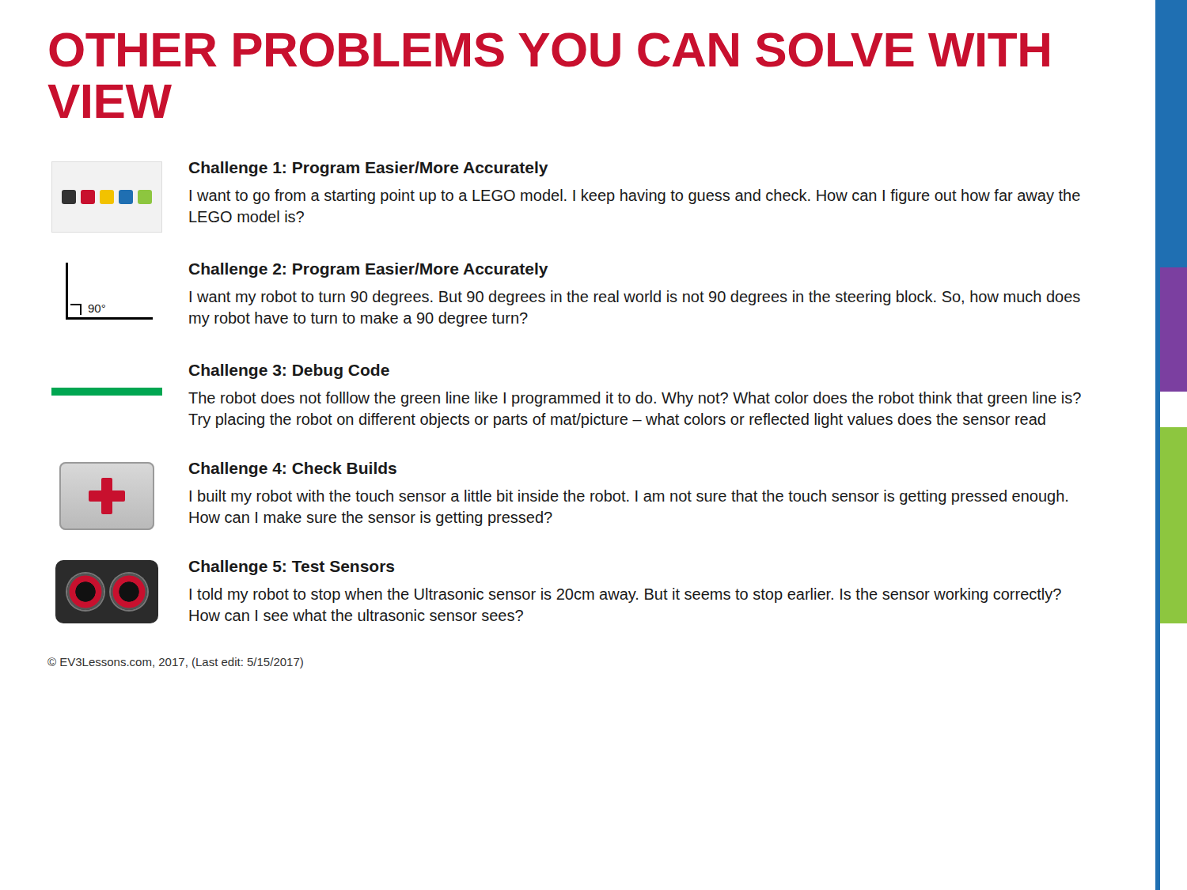Other problems you can solve with view
Challenge 1: Program Easier/More Accurately
I want to go from a starting point up to a LEGO model. I keep having to guess and check. How can I figure out how far away the LEGO model is?
90°
Challenge 2: Program Easier/More Accurately
I want my robot to turn 90 degrees. But 90 degrees in the real world is not 90 degrees in the steering block. So, how much does my robot have to turn to make a 90 degree turn?
Challenge 3: Debug Code
The robot does not folllow the green line like I programmed it to do. Why not? What color does the robot think that green line is? Try placing the robot on different objects or parts of mat/picture – what colors or reflected light values does the sensor read
Challenge 4: Check Builds
I built my robot with the touch sensor a little bit inside the robot. I am not sure that the touch sensor is getting pressed enough. How can I make sure the sensor is getting pressed?
Challenge 5: Test Sensors
I told my robot to stop when the Ultrasonic sensor is 20cm away. But it seems to stop earlier. Is the sensor working correctly? How can I see what the ultrasonic sensor sees?
© EV3Lessons.com, 2017, (Last edit: 5/15/2017)